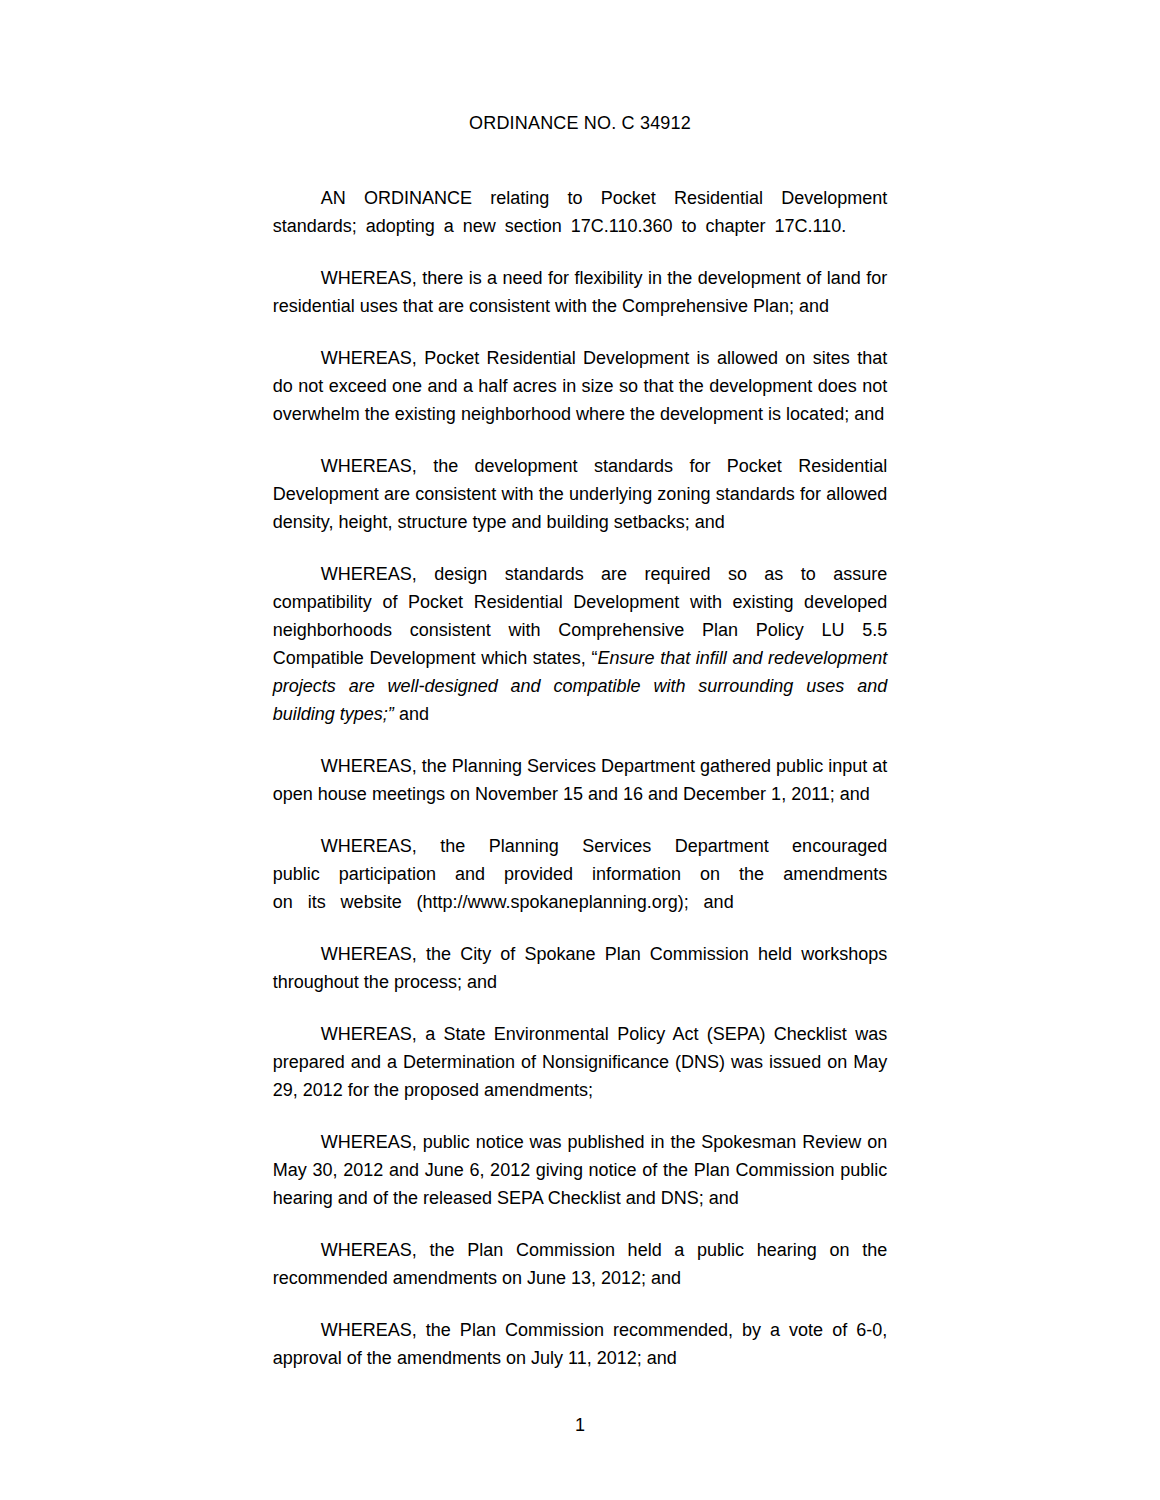ORDINANCE NO. C 34912
AN ORDINANCE relating to Pocket Residential Development standards; adopting a new section 17C.110.360 to chapter 17C.110.
WHEREAS, there is a need for flexibility in the development of land for residential uses that are consistent with the Comprehensive Plan; and
WHEREAS, Pocket Residential Development is allowed on sites that do not exceed one and a half acres in size so that the development does not overwhelm the existing neighborhood where the development is located; and
WHEREAS, the development standards for Pocket Residential Development are consistent with the underlying zoning standards for allowed density, height, structure type and building setbacks; and
WHEREAS, design standards are required so as to assure compatibility of Pocket Residential Development with existing developed neighborhoods consistent with Comprehensive Plan Policy LU 5.5 Compatible Development which states, “Ensure that infill and redevelopment projects are well-designed and compatible with surrounding uses and building types;” and
WHEREAS, the Planning Services Department gathered public input at open house meetings on November 15 and 16 and December 1, 2011; and
WHEREAS, the Planning Services Department encouraged public participation and provided information on the amendments on its website (http://www.spokaneplanning.org); and
WHEREAS, the City of Spokane Plan Commission held workshops throughout the process; and
WHEREAS, a State Environmental Policy Act (SEPA) Checklist was prepared and a Determination of Nonsignificance (DNS) was issued on May 29, 2012 for the proposed amendments;
WHEREAS, public notice was published in the Spokesman Review on May 30, 2012 and June 6, 2012 giving notice of the Plan Commission public hearing and of the released SEPA Checklist and DNS; and
WHEREAS, the Plan Commission held a public hearing on the recommended amendments on June 13, 2012; and
WHEREAS, the Plan Commission recommended, by a vote of 6-0, approval of the amendments on July 11, 2012; and
1